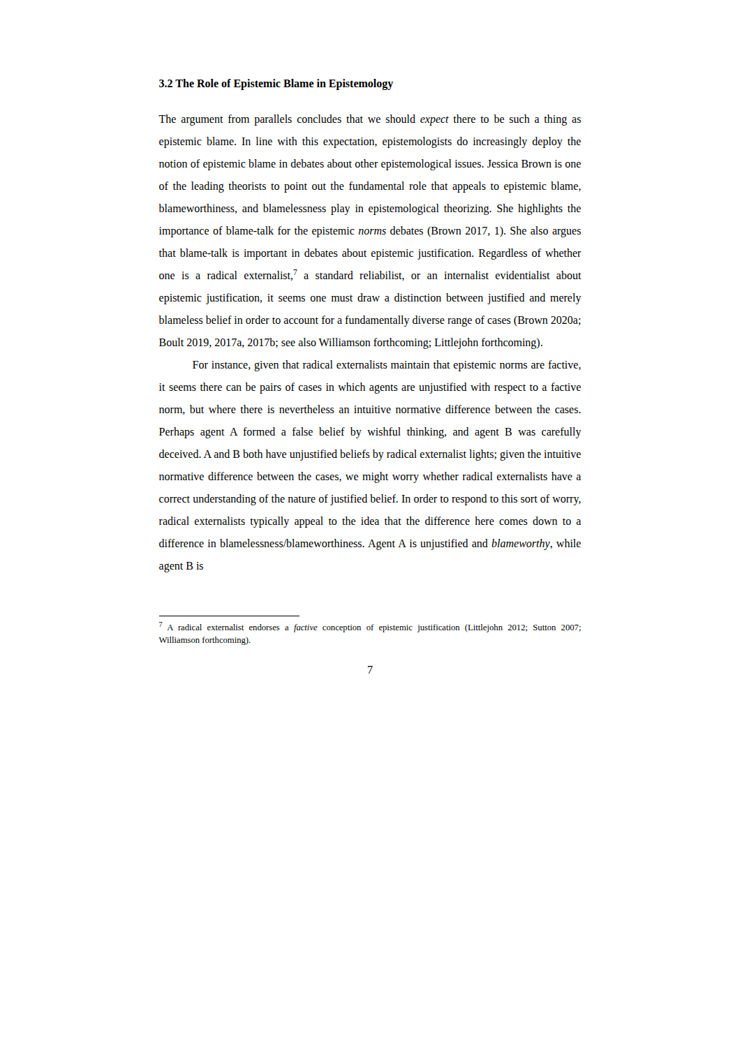3.2 The Role of Epistemic Blame in Epistemology
The argument from parallels concludes that we should expect there to be such a thing as epistemic blame. In line with this expectation, epistemologists do increasingly deploy the notion of epistemic blame in debates about other epistemological issues. Jessica Brown is one of the leading theorists to point out the fundamental role that appeals to epistemic blame, blameworthiness, and blamelessness play in epistemological theorizing. She highlights the importance of blame-talk for the epistemic norms debates (Brown 2017, 1). She also argues that blame-talk is important in debates about epistemic justification. Regardless of whether one is a radical externalist,7 a standard reliabilist, or an internalist evidentialist about epistemic justification, it seems one must draw a distinction between justified and merely blameless belief in order to account for a fundamentally diverse range of cases (Brown 2020a; Boult 2019, 2017a, 2017b; see also Williamson forthcoming; Littlejohn forthcoming).
For instance, given that radical externalists maintain that epistemic norms are factive, it seems there can be pairs of cases in which agents are unjustified with respect to a factive norm, but where there is nevertheless an intuitive normative difference between the cases. Perhaps agent A formed a false belief by wishful thinking, and agent B was carefully deceived. A and B both have unjustified beliefs by radical externalist lights; given the intuitive normative difference between the cases, we might worry whether radical externalists have a correct understanding of the nature of justified belief. In order to respond to this sort of worry, radical externalists typically appeal to the idea that the difference here comes down to a difference in blamelessness/blameworthiness. Agent A is unjustified and blameworthy, while agent B is
7 A radical externalist endorses a factive conception of epistemic justification (Littlejohn 2012; Sutton 2007; Williamson forthcoming).
7